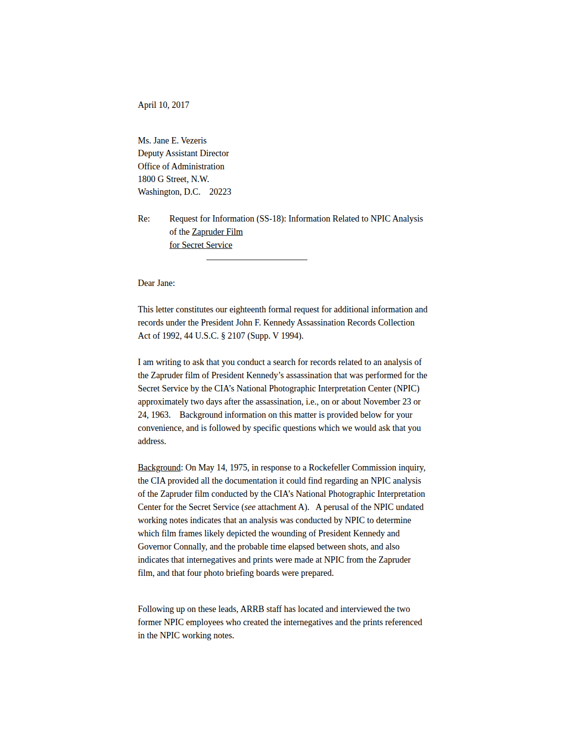April 10, 2017
Ms. Jane E. Vezeris
Deputy Assistant Director
Office of Administration
1800 G Street, N.W.
Washington, D.C. 20223
Re:
Request for Information (SS-18): Information Related to NPIC Analysis of the Zapruder Film for Secret Service
Dear Jane:
This letter constitutes our eighteenth formal request for additional information and records under the President John F. Kennedy Assassination Records Collection Act of 1992, 44 U.S.C. § 2107 (Supp. V 1994).
I am writing to ask that you conduct a search for records related to an analysis of the Zapruder film of President Kennedy’s assassination that was performed for the Secret Service by the CIA’s National Photographic Interpretation Center (NPIC) approximately two days after the assassination, i.e., on or about November 23 or 24, 1963. Background information on this matter is provided below for your convenience, and is followed by specific questions which we would ask that you address.
Background: On May 14, 1975, in response to a Rockefeller Commission inquiry, the CIA provided all the documentation it could find regarding an NPIC analysis of the Zapruder film conducted by the CIA’s National Photographic Interpretation Center for the Secret Service (see attachment A). A perusal of the NPIC undated working notes indicates that an analysis was conducted by NPIC to determine which film frames likely depicted the wounding of President Kennedy and Governor Connally, and the probable time elapsed between shots, and also indicates that internegatives and prints were made at NPIC from the Zapruder film, and that four photo briefing boards were prepared.
Following up on these leads, ARRB staff has located and interviewed the two former NPIC employees who created the internegatives and the prints referenced in the NPIC working notes.